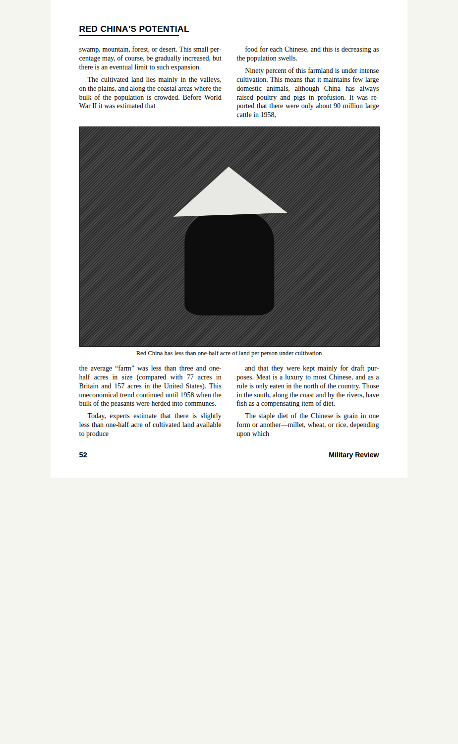RED CHINA'S POTENTIAL
swamp, mountain, forest, or desert. This small percentage may, of course, be gradually increased, but there is an eventual limit to such expansion.
The cultivated land lies mainly in the valleys, on the plains, and along the coastal areas where the bulk of the population is crowded. Before World War II it was estimated that
food for each Chinese, and this is decreasing as the population swells.
Ninety percent of this farmland is under intense cultivation. This means that it maintains few large domestic animals, although China has always raised poultry and pigs in profusion. It was reported that there were only about 90 million large cattle in 1958,
Red China has less than one-half acre of land per person under cultivation
the average “farm” was less than three and one-half acres in size (compared with 77 acres in Britain and 157 acres in the United States). This uneconomical trend continued until 1958 when the bulk of the peasants were herded into communes.
Today, experts estimate that there is slightly less than one-half acre of cultivated land available to produce
and that they were kept mainly for draft purposes. Meat is a luxury to most Chinese, and as a rule is only eaten in the north of the country. Those in the south, along the coast and by the rivers, have fish as a compensating item of diet.
The staple diet of the Chinese is grain in one form or another—millet, wheat, or rice, depending upon which
52 Military Review